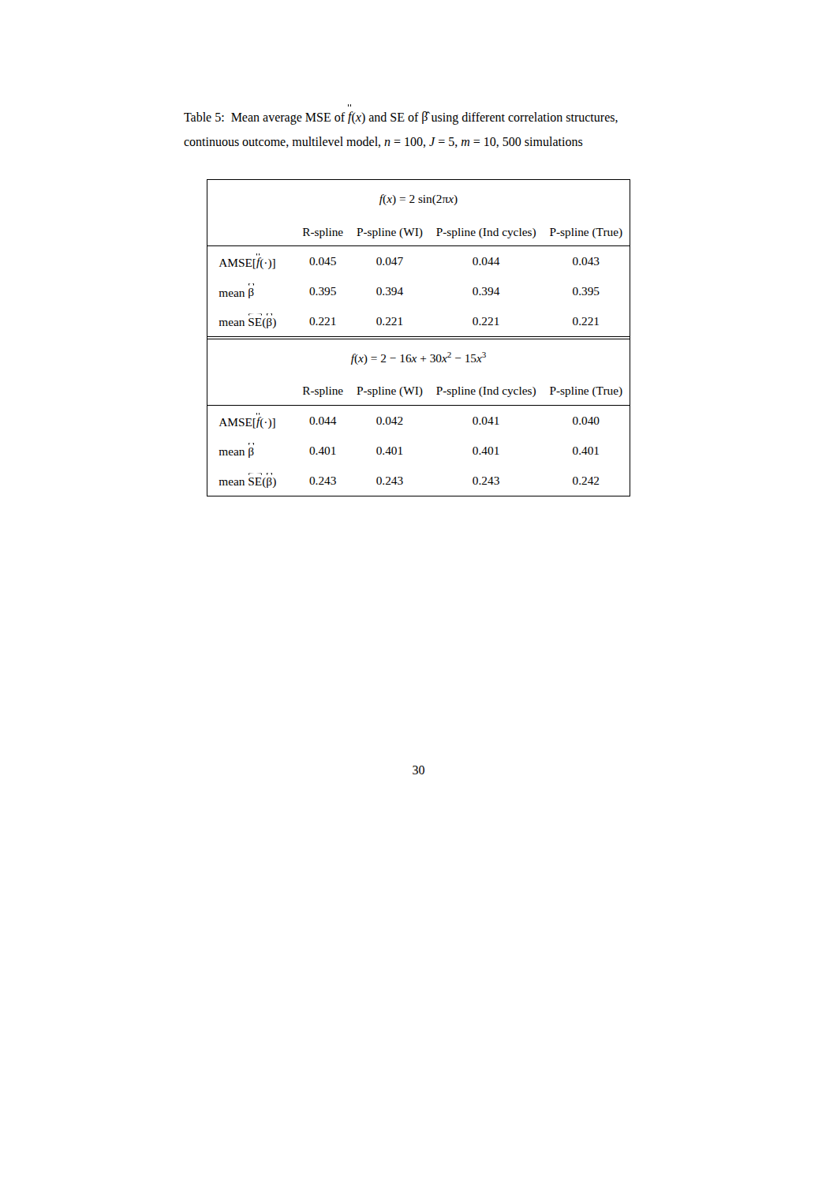Table 5: Mean average MSE of f(x) and SE of β̂ using different correlation structures, continuous outcome, multilevel model, n = 100, J = 5, m = 10, 500 simulations
| f ( x ) = 2 sin(2π x ) |
| | R-spline | P-spline (WI) | P-spline (Ind cycles) | P-spline (True) |
| AMSE[ f (·)] | 0.045 | 0.047 | 0.044 | 0.043 |
| mean β | 0.395 | 0.394 | 0.394 | 0.395 |
| mean SE ( β ) | 0.221 | 0.221 | 0.221 | 0.221 |
| f ( x ) = 2 − 16 x + 30 x 2 − 15 x 3 |
| | R-spline | P-spline (WI) | P-spline (Ind cycles) | P-spline (True) |
| AMSE[ f (·)] | 0.044 | 0.042 | 0.041 | 0.040 |
| mean β | 0.401 | 0.401 | 0.401 | 0.401 |
| mean SE ( β ) | 0.243 | 0.243 | 0.243 | 0.242 |
30